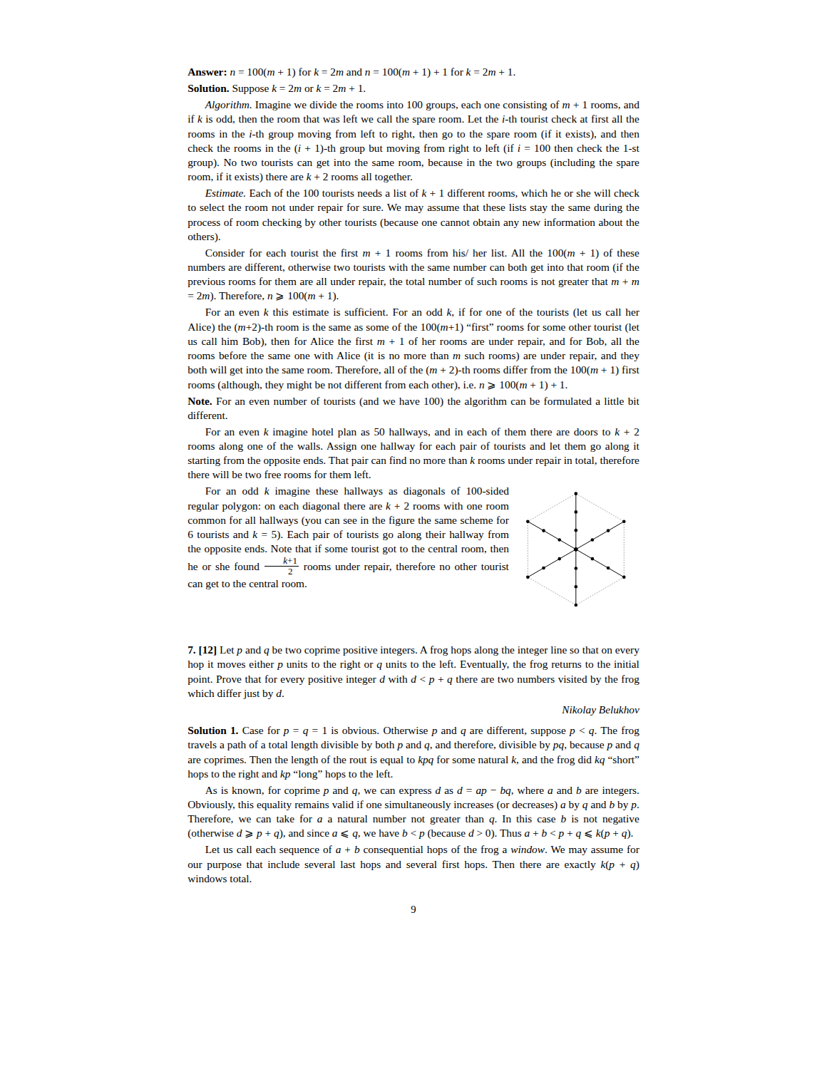Answer: n = 100(m + 1) for k = 2m and n = 100(m + 1) + 1 for k = 2m + 1.
Solution. Suppose k = 2m or k = 2m + 1.
Algorithm. Imagine we divide the rooms into 100 groups, each one consisting of m + 1 rooms, and if k is odd, then the room that was left we call the spare room. Let the i-th tourist check at first all the rooms in the i-th group moving from left to right, then go to the spare room (if it exists), and then check the rooms in the (i + 1)-th group but moving from right to left (if i = 100 then check the 1-st group). No two tourists can get into the same room, because in the two groups (including the spare room, if it exists) there are k + 2 rooms all together.
Estimate. Each of the 100 tourists needs a list of k + 1 different rooms, which he or she will check to select the room not under repair for sure. We may assume that these lists stay the same during the process of room checking by other tourists (because one cannot obtain any new information about the others).
Consider for each tourist the first m + 1 rooms from his/ her list. All the 100(m + 1) of these numbers are different, otherwise two tourists with the same number can both get into that room (if the previous rooms for them are all under repair, the total number of such rooms is not greater that m + m = 2m). Therefore, n ⩾ 100(m + 1).
For an even k this estimate is sufficient. For an odd k, if for one of the tourists (let us call her Alice) the (m+2)-th room is the same as some of the 100(m+1) “first” rooms for some other tourist (let us call him Bob), then for Alice the first m + 1 of her rooms are under repair, and for Bob, all the rooms before the same one with Alice (it is no more than m such rooms) are under repair, and they both will get into the same room. Therefore, all of the (m + 2)-th rooms differ from the 100(m + 1) first rooms (although, they might be not different from each other), i.e. n ⩾ 100(m + 1) + 1.
Note. For an even number of tourists (and we have 100) the algorithm can be formulated a little bit different.
For an even k imagine hotel plan as 50 hallways, and in each of them there are doors to k + 2 rooms along one of the walls. Assign one hallway for each pair of tourists and let them go along it starting from the opposite ends. That pair can find no more than k rooms under repair in total, therefore there will be two free rooms for them left.
For an odd k imagine these hallways as diagonals of 100-sided regular polygon: on each diagonal there are k + 2 rooms with one room common for all hallways (you can see in the figure the same scheme for 6 tourists and k = 5). Each pair of tourists go along their hallway from the opposite ends. Note that if some tourist got to the central room, then he or she found k+12 rooms under repair, therefore no other tourist can get to the central room.
7. [12] Let p and q be two coprime positive integers. A frog hops along the integer line so that on every hop it moves either p units to the right or q units to the left. Eventually, the frog returns to the initial point. Prove that for every positive integer d with d < p + q there are two numbers visited by the frog which differ just by d.
Nikolay Belukhov
Solution 1. Case for p = q = 1 is obvious. Otherwise p and q are different, suppose p < q. The frog travels a path of a total length divisible by both p and q, and therefore, divisible by pq, because p and q are coprimes. Then the length of the rout is equal to kpq for some natural k, and the frog did kq “short” hops to the right and kp “long” hops to the left.
As is known, for coprime p and q, we can express d as d = ap − bq, where a and b are integers. Obviously, this equality remains valid if one simultaneously increases (or decreases) a by q and b by p. Therefore, we can take for a a natural number not greater than q. In this case b is not negative (otherwise d ⩾ p + q), and since a ⩽ q, we have b < p (because d > 0). Thus a + b < p + q ⩽ k(p + q).
Let us call each sequence of a + b consequential hops of the frog a window. We may assume for our purpose that include several last hops and several first hops. Then there are exactly k(p + q) windows total.
9